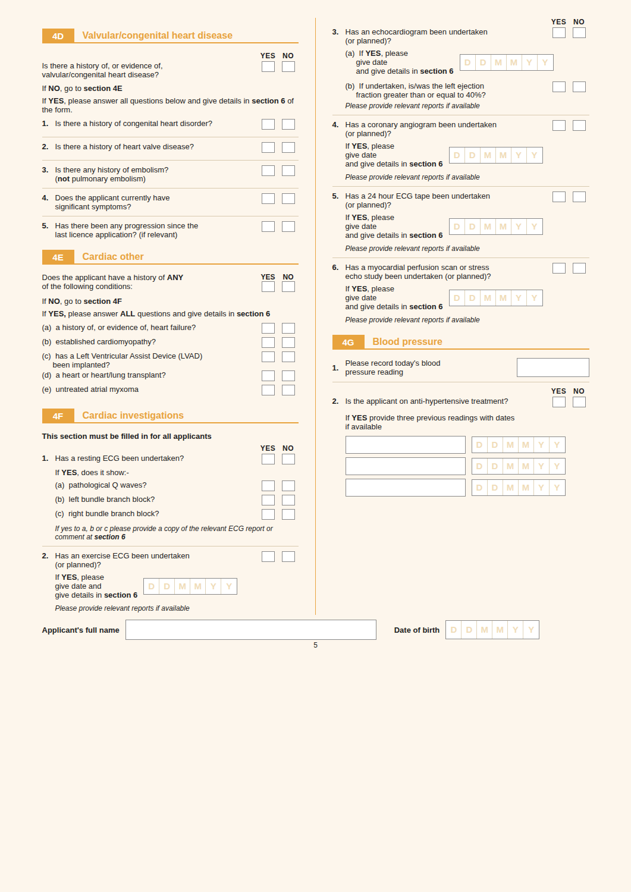4D
Valvular/congenital heart disease
YES NO
Is there a history of, or evidence of,
valvular/congenital heart disease?
If NO, go to section 4E
If YES, please answer all questions below and give details in section 6 of the form.
1.
Is there a history of congenital heart disorder?
2.
Is there a history of heart valve disease?
3.
Is there any history of embolism?
(not pulmonary embolism)
4.
Does the applicant currently have
significant symptoms?
5.
Has there been any progression since the
last licence application? (if relevant)
4E
Cardiac other
Does the applicant have a history of ANY
of the following conditions:
YES NO
If NO, go to section 4F
If YES, please answer ALL questions and give details in section 6
(a) a history of, or evidence of, heart failure?
(b) established cardiomyopathy?
(c) has a Left Ventricular Assist Device (LVAD)
been implanted?
(d) a heart or heart/lung transplant?
(e) untreated atrial myxoma
4F
Cardiac investigations
This section must be filled in for all applicants
YES NO
1.
Has a resting ECG been undertaken?
If YES, does it show:-
(a) pathological Q waves?
(b) left bundle branch block?
(c) right bundle branch block?
If yes to a, b or c please provide a copy of the relevant ECG report or comment at section 6
2.
Has an exercise ECG been undertaken
(or planned)?
If YES, please
give date and
give details in section 6
D
D
M
M
Y
Y
Please provide relevant reports if available
YES NO
3.
Has an echocardiogram been undertaken
(or planned)?
(a) If YES, please
give date
and give details in section 6
D
D
M
M
Y
Y
(b) If undertaken, is/was the left ejection
fraction greater than or equal to 40%?
Please provide relevant reports if available
4.
Has a coronary angiogram been undertaken
(or planned)?
If YES, please
give date
and give details in section 6
D
D
M
M
Y
Y
Please provide relevant reports if available
5.
Has a 24 hour ECG tape been undertaken
(or planned)?
If YES, please
give date
and give details in section 6
D
D
M
M
Y
Y
Please provide relevant reports if available
6.
Has a myocardial perfusion scan or stress
echo study been undertaken (or planned)?
If YES, please
give date
and give details in section 6
D
D
M
M
Y
Y
Please provide relevant reports if available
4G
Blood pressure
1.
Please record today's blood
pressure reading
YES NO
2.
Is the applicant on anti-hypertensive treatment?
If YES provide three previous readings with dates
if available
D
D
M
M
Y
Y
D
D
M
M
Y
Y
D
D
M
M
Y
Y
Applicant's full name Date of birth
D
D
M
M
Y
Y
5